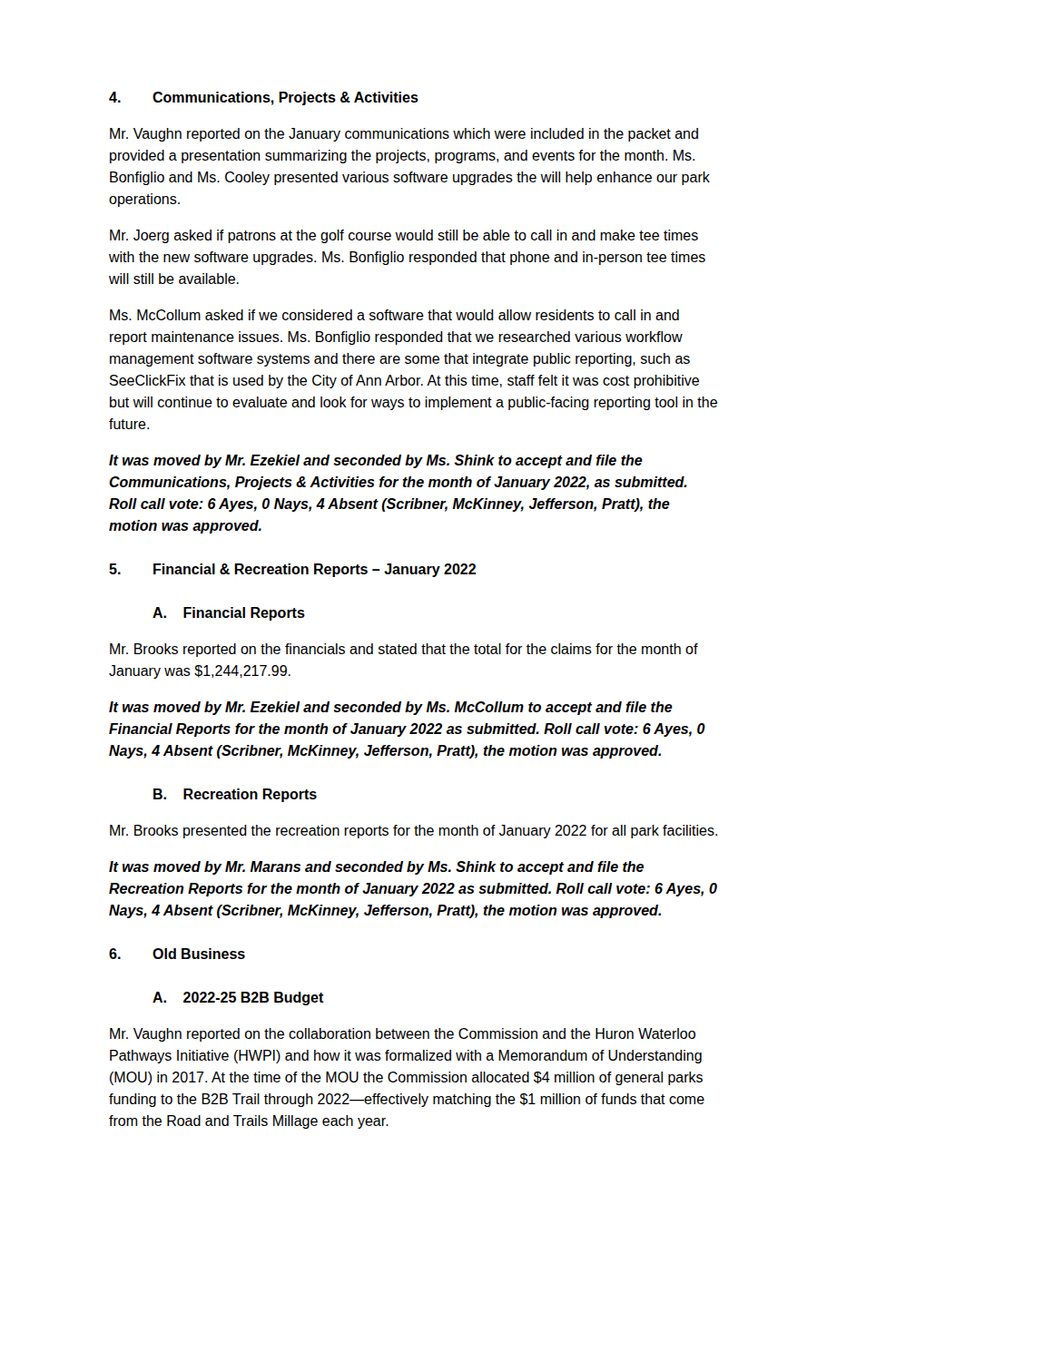4. Communications, Projects & Activities
Mr. Vaughn reported on the January communications which were included in the packet and provided a presentation summarizing the projects, programs, and events for the month. Ms. Bonfiglio and Ms. Cooley presented various software upgrades the will help enhance our park operations.
Mr. Joerg asked if patrons at the golf course would still be able to call in and make tee times with the new software upgrades. Ms. Bonfiglio responded that phone and in-person tee times will still be available.
Ms. McCollum asked if we considered a software that would allow residents to call in and report maintenance issues. Ms. Bonfiglio responded that we researched various workflow management software systems and there are some that integrate public reporting, such as SeeClickFix that is used by the City of Ann Arbor. At this time, staff felt it was cost prohibitive but will continue to evaluate and look for ways to implement a public-facing reporting tool in the future.
It was moved by Mr. Ezekiel and seconded by Ms. Shink to accept and file the Communications, Projects & Activities for the month of January 2022, as submitted. Roll call vote: 6 Ayes, 0 Nays, 4 Absent (Scribner, McKinney, Jefferson, Pratt), the motion was approved.
5. Financial & Recreation Reports – January 2022
A. Financial Reports
Mr. Brooks reported on the financials and stated that the total for the claims for the month of January was $1,244,217.99.
It was moved by Mr. Ezekiel and seconded by Ms. McCollum to accept and file the Financial Reports for the month of January 2022 as submitted. Roll call vote: 6 Ayes, 0 Nays, 4 Absent (Scribner, McKinney, Jefferson, Pratt), the motion was approved.
B. Recreation Reports
Mr. Brooks presented the recreation reports for the month of January 2022 for all park facilities.
It was moved by Mr. Marans and seconded by Ms. Shink to accept and file the Recreation Reports for the month of January 2022 as submitted. Roll call vote: 6 Ayes, 0 Nays, 4 Absent (Scribner, McKinney, Jefferson, Pratt), the motion was approved.
6. Old Business
A. 2022-25 B2B Budget
Mr. Vaughn reported on the collaboration between the Commission and the Huron Waterloo Pathways Initiative (HWPI) and how it was formalized with a Memorandum of Understanding (MOU) in 2017. At the time of the MOU the Commission allocated $4 million of general parks funding to the B2B Trail through 2022—effectively matching the $1 million of funds that come from the Road and Trails Millage each year.